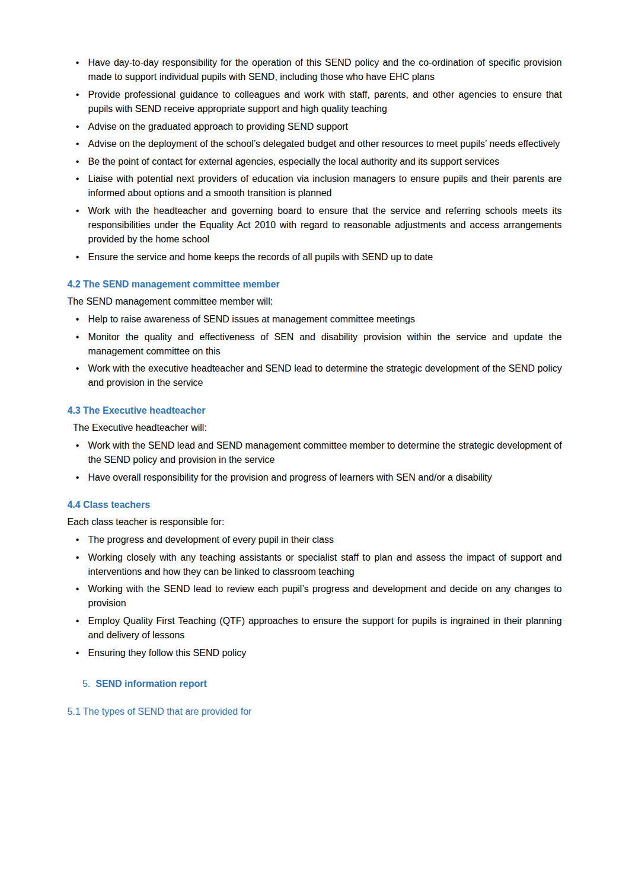Have day-to-day responsibility for the operation of this SEND policy and the co-ordination of specific provision made to support individual pupils with SEND, including those who have EHC plans
Provide professional guidance to colleagues and work with staff, parents, and other agencies to ensure that pupils with SEND receive appropriate support and high quality teaching
Advise on the graduated approach to providing SEND support
Advise on the deployment of the school’s delegated budget and other resources to meet pupils’ needs effectively
Be the point of contact for external agencies, especially the local authority and its support services
Liaise with potential next providers of education via inclusion managers to ensure pupils and their parents are informed about options and a smooth transition is planned
Work with the headteacher and governing board to ensure that the service and referring schools meets its responsibilities under the Equality Act 2010 with regard to reasonable adjustments and access arrangements provided by the home school
Ensure the service and home keeps the records of all pupils with SEND up to date
4.2 The SEND management committee member
The SEND management committee member will:
Help to raise awareness of SEND issues at management committee meetings
Monitor the quality and effectiveness of SEN and disability provision within the service and update the management committee on this
Work with the executive headteacher and SEND lead to determine the strategic development of the SEND policy and provision in the service
4.3 The Executive headteacher
The Executive headteacher will:
Work with the SEND lead and SEND management committee member to determine the strategic development of the SEND policy and provision in the service
Have overall responsibility for the provision and progress of learners with SEN and/or a disability
4.4 Class teachers
Each class teacher is responsible for:
The progress and development of every pupil in their class
Working closely with any teaching assistants or specialist staff to plan and assess the impact of support and interventions and how they can be linked to classroom teaching
Working with the SEND lead to review each pupil’s progress and development and decide on any changes to provision
Employ Quality First Teaching (QTF) approaches to ensure the support for pupils is ingrained in their planning and delivery of lessons
Ensuring they follow this SEND policy
5. SEND information report
5.1 The types of SEND that are provided for